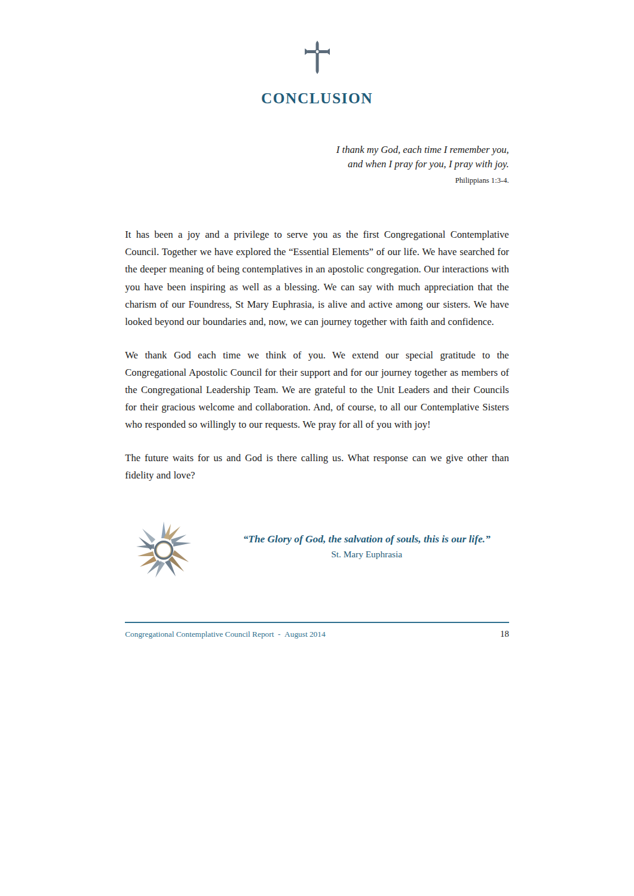CONCLUSION
I thank my God, each time I remember you,
and when I pray for you, I pray with joy.
Philippians 1:3-4.
It has been a joy and a privilege to serve you as the first Congregational Contemplative Council. Together we have explored the “Essential Elements” of our life. We have searched for the deeper meaning of being contemplatives in an apostolic congregation. Our interactions with you have been inspiring as well as a blessing. We can say with much appreciation that the charism of our Foundress, St Mary Euphrasia, is alive and active among our sisters. We have looked beyond our boundaries and, now, we can journey together with faith and confidence.
We thank God each time we think of you. We extend our special gratitude to the Congregational Apostolic Council for their support and for our journey together as members of the Congregational Leadership Team. We are grateful to the Unit Leaders and their Councils for their gracious welcome and collaboration. And, of course, to all our Contemplative Sisters who responded so willingly to our requests. We pray for all of you with joy!
The future waits for us and God is there calling us. What response can we give other than fidelity and love?
“The Glory of God, the salvation of souls, this is our life.” St. Mary Euphrasia
Congregational Contemplative Council Report - August 2014
18